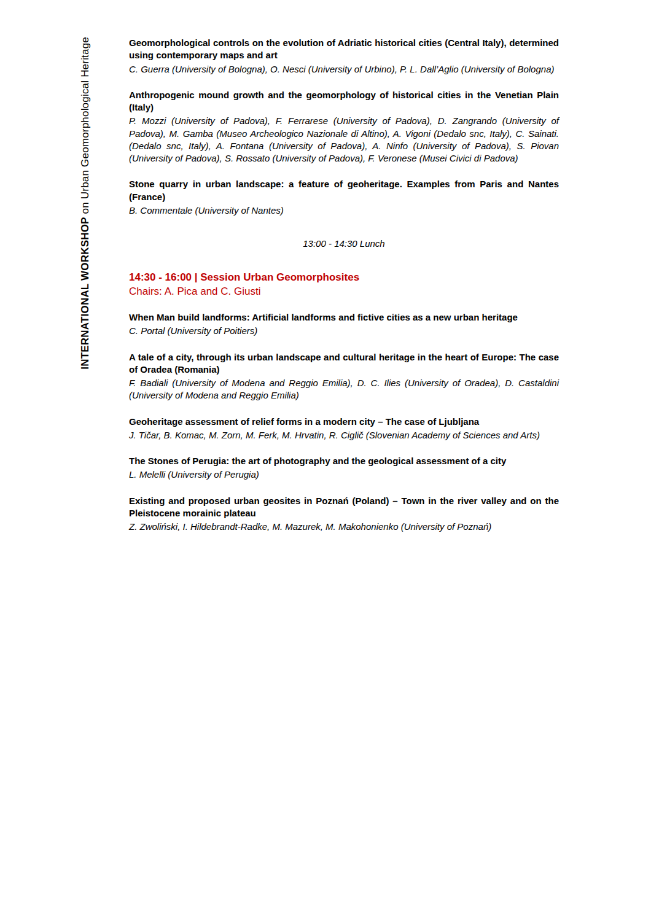INTERNATIONAL WORKSHOP on Urban Geomorphological Heritage
Geomorphological controls on the evolution of Adriatic historical cities (Central Italy), determined using contemporary maps and art
C. Guerra (University of Bologna), O. Nesci (University of Urbino), P. L. Dall’Aglio (University of Bologna)
Anthropogenic mound growth and the geomorphology of historical cities in the Venetian Plain (Italy)
P. Mozzi (University of Padova), F. Ferrarese (University of Padova), D. Zangrando (University of Padova), M. Gamba (Museo Archeologico Nazionale di Altino), A. Vigoni (Dedalo snc, Italy), C. Sainati. (Dedalo snc, Italy), A. Fontana (University of Padova), A. Ninfo (University of Padova), S. Piovan (University of Padova), S. Rossato (University of Padova), F. Veronese (Musei Civici di Padova)
Stone quarry in urban landscape: a feature of geoheritage. Examples from Paris and Nantes (France)
B. Commentale (University of Nantes)
13:00 - 14:30 Lunch
14:30 - 16:00 | Session Urban Geomorphosites
Chairs: A. Pica and C. Giusti
When Man build landforms: Artificial landforms and fictive cities as a new urban heritage
C. Portal (University of Poitiers)
A tale of a city, through its urban landscape and cultural heritage in the heart of Europe: The case of Oradea (Romania)
F. Badiali (University of Modena and Reggio Emilia), D. C. Ilies (University of Oradea), D. Castaldini (University of Modena and Reggio Emilia)
Geoheritage assessment of relief forms in a modern city – The case of Ljubljana
J. Tičar, B. Komac, M. Zorn, M. Ferk, M. Hrvatin, R. Ciglič (Slovenian Academy of Sciences and Arts)
The Stones of Perugia: the art of photography and the geological assessment of a city
L. Melelli (University of Perugia)
Existing and proposed urban geosites in Poznań (Poland) – Town in the river valley and on the Pleistocene morainic plateau
Z. Zwoliński, I. Hildebrandt-Radke, M. Mazurek, M. Makohonienko (University of Poznań)